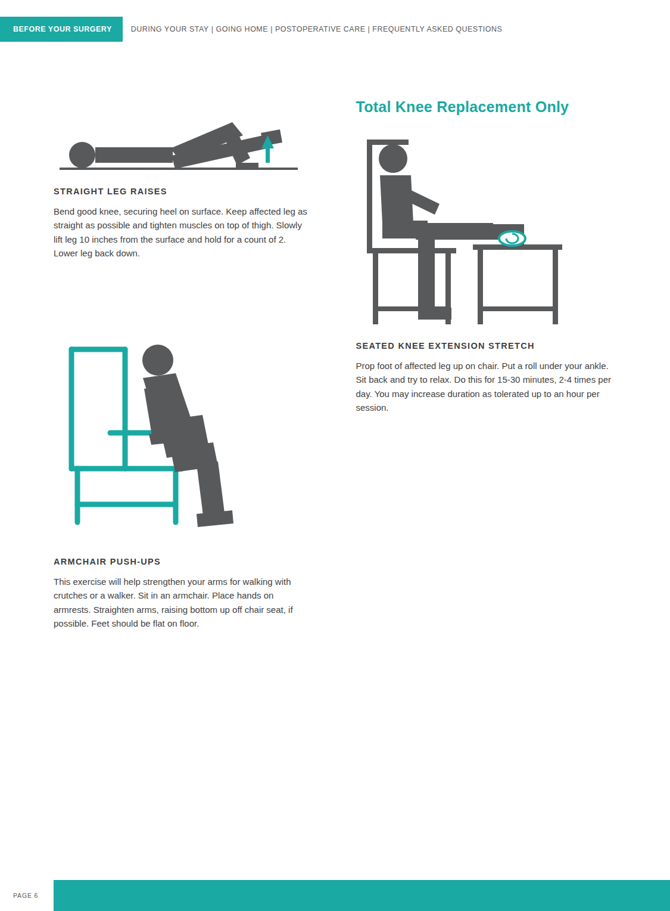BEFORE YOUR SURGERY
DURING YOUR STAY | GOING HOME | POSTOPERATIVE CARE | FREQUENTLY ASKED QUESTIONS
Straight Leg Raises
Bend good knee, securing heel on surface. Keep affected leg as straight as possible and tighten muscles on top of thigh. Slowly lift leg 10 inches from the surface and hold for a count of 2. Lower leg back down.
Armchair Push-Ups
This exercise will help strengthen your arms for walking with crutches or a walker. Sit in an armchair. Place hands on armrests. Straighten arms, raising bottom up off chair seat, if possible. Feet should be flat on floor.
Total Knee Replacement Only
Seated Knee Extension Stretch
Prop foot of affected leg up on chair. Put a roll under your ankle. Sit back and try to relax. Do this for 15-30 minutes, 2-4 times per day. You may increase duration as tolerated up to an hour per session.
PAGE 6